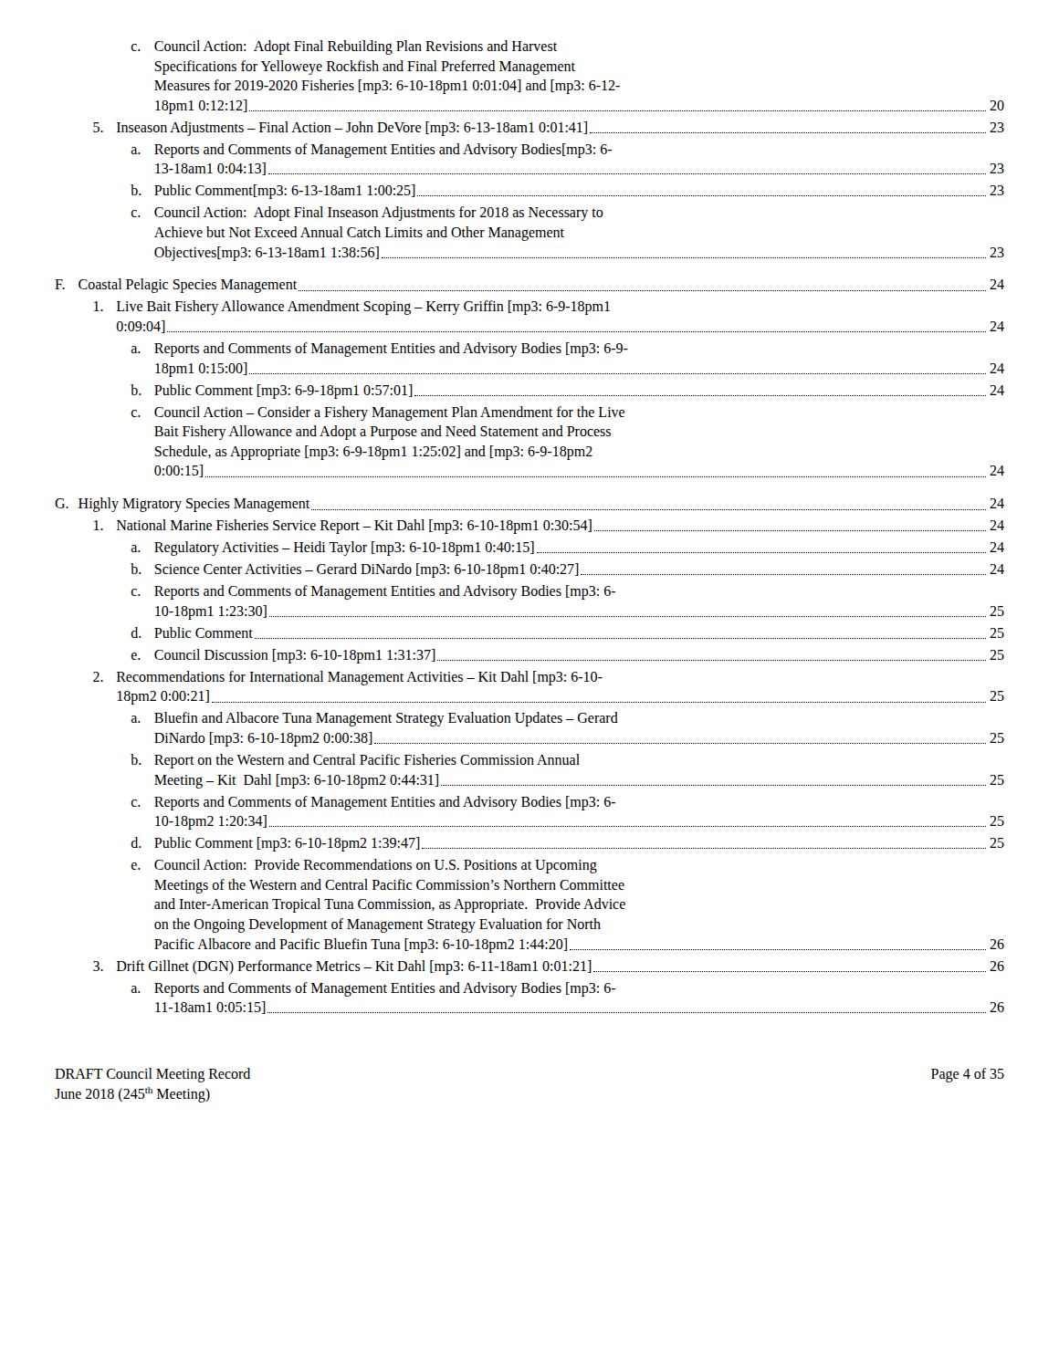c. Council Action: Adopt Final Rebuilding Plan Revisions and Harvest
Specifications for Yelloweye Rockfish and Final Preferred Management
Measures for 2019-2020 Fisheries [mp3: 6-10-18pm1 0:01:04] and [mp3: 6-12-
18pm1 0:12:12] 20
5. Inseason Adjustments – Final Action – John DeVore [mp3: 6-13-18am1 0:01:41] 23
a. Reports and Comments of Management Entities and Advisory Bodies[mp3: 6-
13-18am1 0:04:13] 23
b. Public Comment[mp3: 6-13-18am1 1:00:25] 23
c. Council Action: Adopt Final Inseason Adjustments for 2018 as Necessary to
Achieve but Not Exceed Annual Catch Limits and Other Management
Objectives[mp3: 6-13-18am1 1:38:56] 23
F. Coastal Pelagic Species Management 24
1. Live Bait Fishery Allowance Amendment Scoping – Kerry Griffin [mp3: 6-9-18pm1
0:09:04] 24
a. Reports and Comments of Management Entities and Advisory Bodies [mp3: 6-9-
18pm1 0:15:00] 24
b. Public Comment [mp3: 6-9-18pm1 0:57:01] 24
c. Council Action – Consider a Fishery Management Plan Amendment for the Live
Bait Fishery Allowance and Adopt a Purpose and Need Statement and Process
Schedule, as Appropriate [mp3: 6-9-18pm1 1:25:02] and [mp3: 6-9-18pm2
0:00:15] 24
G. Highly Migratory Species Management 24
1. National Marine Fisheries Service Report – Kit Dahl [mp3: 6-10-18pm1 0:30:54] 24
a. Regulatory Activities – Heidi Taylor [mp3: 6-10-18pm1 0:40:15] 24
b. Science Center Activities – Gerard DiNardo [mp3: 6-10-18pm1 0:40:27] 24
c. Reports and Comments of Management Entities and Advisory Bodies [mp3: 6-
10-18pm1 1:23:30] 25
d. Public Comment 25
e. Council Discussion [mp3: 6-10-18pm1 1:31:37] 25
2. Recommendations for International Management Activities – Kit Dahl [mp3: 6-10-
18pm2 0:00:21] 25
a. Bluefin and Albacore Tuna Management Strategy Evaluation Updates – Gerard
DiNardo [mp3: 6-10-18pm2 0:00:38] 25
b. Report on the Western and Central Pacific Fisheries Commission Annual
Meeting – Kit Dahl [mp3: 6-10-18pm2 0:44:31] 25
c. Reports and Comments of Management Entities and Advisory Bodies [mp3: 6-
10-18pm2 1:20:34] 25
d. Public Comment [mp3: 6-10-18pm2 1:39:47] 25
e. Council Action: Provide Recommendations on U.S. Positions at Upcoming
Meetings of the Western and Central Pacific Commission’s Northern Committee
and Inter-American Tropical Tuna Commission, as Appropriate. Provide Advice
on the Ongoing Development of Management Strategy Evaluation for North
Pacific Albacore and Pacific Bluefin Tuna [mp3: 6-10-18pm2 1:44:20] 26
3. Drift Gillnet (DGN) Performance Metrics – Kit Dahl [mp3: 6-11-18am1 0:01:21] 26
a. Reports and Comments of Management Entities and Advisory Bodies [mp3: 6-
11-18am1 0:05:15] 26
DRAFT Council Meeting Record
June 2018 (245th Meeting)
Page 4 of 35